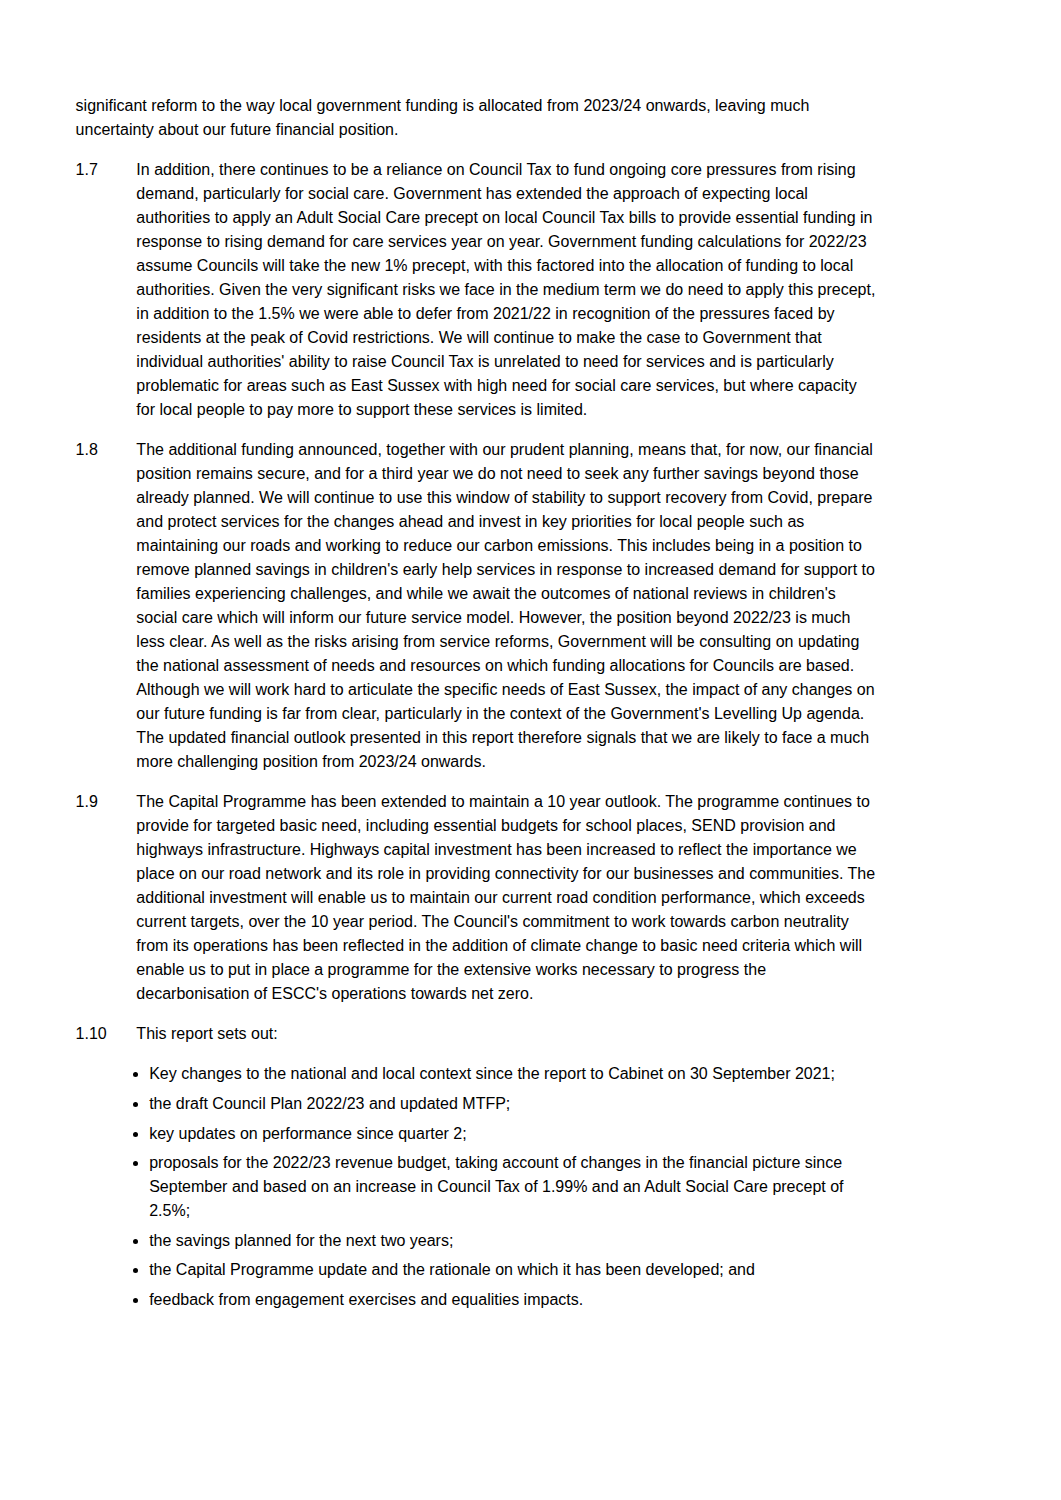significant reform to the way local government funding is allocated from 2023/24 onwards, leaving much uncertainty about our future financial position.
1.7
In addition, there continues to be a reliance on Council Tax to fund ongoing core pressures from rising demand, particularly for social care. Government has extended the approach of expecting local authorities to apply an Adult Social Care precept on local Council Tax bills to provide essential funding in response to rising demand for care services year on year. Government funding calculations for 2022/23 assume Councils will take the new 1% precept, with this factored into the allocation of funding to local authorities. Given the very significant risks we face in the medium term we do need to apply this precept, in addition to the 1.5% we were able to defer from 2021/22 in recognition of the pressures faced by residents at the peak of Covid restrictions. We will continue to make the case to Government that individual authorities' ability to raise Council Tax is unrelated to need for services and is particularly problematic for areas such as East Sussex with high need for social care services, but where capacity for local people to pay more to support these services is limited.
1.8
The additional funding announced, together with our prudent planning, means that, for now, our financial position remains secure, and for a third year we do not need to seek any further savings beyond those already planned. We will continue to use this window of stability to support recovery from Covid, prepare and protect services for the changes ahead and invest in key priorities for local people such as maintaining our roads and working to reduce our carbon emissions. This includes being in a position to remove planned savings in children's early help services in response to increased demand for support to families experiencing challenges, and while we await the outcomes of national reviews in children's social care which will inform our future service model. However, the position beyond 2022/23 is much less clear. As well as the risks arising from service reforms, Government will be consulting on updating the national assessment of needs and resources on which funding allocations for Councils are based. Although we will work hard to articulate the specific needs of East Sussex, the impact of any changes on our future funding is far from clear, particularly in the context of the Government's Levelling Up agenda. The updated financial outlook presented in this report therefore signals that we are likely to face a much more challenging position from 2023/24 onwards.
1.9
The Capital Programme has been extended to maintain a 10 year outlook. The programme continues to provide for targeted basic need, including essential budgets for school places, SEND provision and highways infrastructure. Highways capital investment has been increased to reflect the importance we place on our road network and its role in providing connectivity for our businesses and communities. The additional investment will enable us to maintain our current road condition performance, which exceeds current targets, over the 10 year period. The Council's commitment to work towards carbon neutrality from its operations has been reflected in the addition of climate change to basic need criteria which will enable us to put in place a programme for the extensive works necessary to progress the decarbonisation of ESCC's operations towards net zero.
1.10
This report sets out:
Key changes to the national and local context since the report to Cabinet on 30 September 2021;
the draft Council Plan 2022/23 and updated MTFP;
key updates on performance since quarter 2;
proposals for the 2022/23 revenue budget, taking account of changes in the financial picture since September and based on an increase in Council Tax of 1.99% and an Adult Social Care precept of 2.5%;
the savings planned for the next two years;
the Capital Programme update and the rationale on which it has been developed; and
feedback from engagement exercises and equalities impacts.